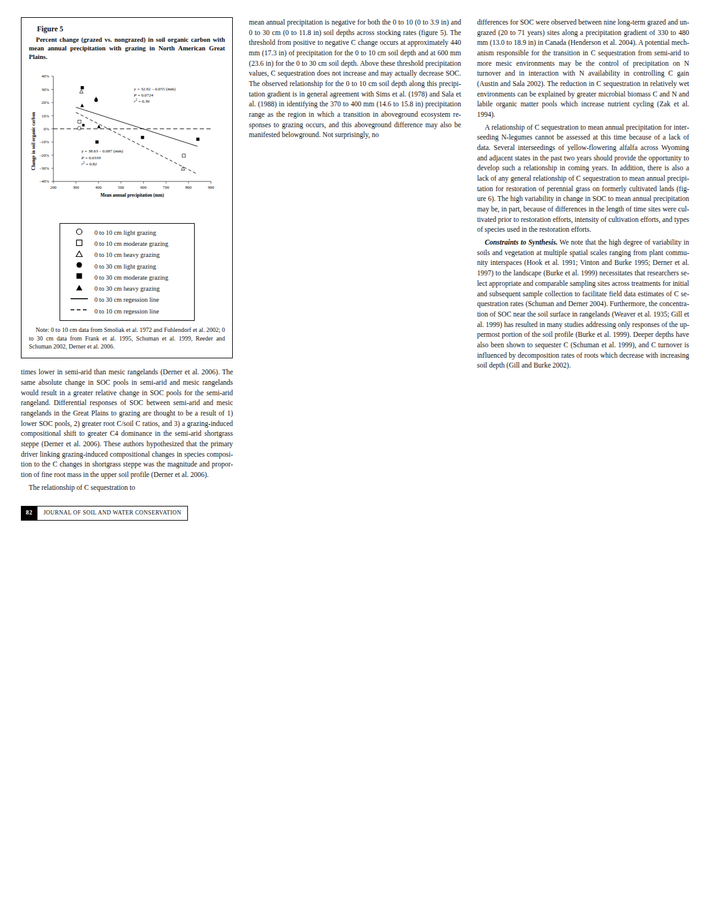Figure 5
Percent change (grazed vs. nongrazed) in soil organic carbon with mean annual precipitation with grazing in North American Great Plains.
Change in soil organic carbon 40% 30% 20% 10% 0% –10% –20% –30% –40% 200 300 400 500 600 700 800 900 Mean annual precipitation (mm) y = 32.92 – 0.055 (mm) P = 0.0724 r2 = 0.39 y = 38.63 – 0.087 (mm) P = 0.0339 r2 = 0.82
| | 0 to 10 cm light grazing |
| | 0 to 10 cm moderate grazing |
| | 0 to 10 cm heavy grazing |
| | 0 to 30 cm light grazing |
| | 0 to 30 cm moderate grazing |
| | 0 to 30 cm heavy grazing |
| | 0 to 30 cm regession line |
| | 0 to 10 cm regession line |
Note: 0 to 10 cm data from Smoliak et al. 1972 and Fuhlendorf et al. 2002; 0 to 30 cm data from Frank et al. 1995, Schuman et al. 1999, Reeder and Schuman 2002, Derner et al. 2006.
times lower in semi-arid than mesic rangelands (Derner et al. 2006). The same absolute change in SOC pools in semi-arid and mesic rangelands would result in a greater relative change in SOC pools for the semi-arid rangeland. Differential responses of SOC between semi-arid and mesic rangelands in the Great Plains to grazing are thought to be a result of 1) lower SOC pools, 2) greater root C/soil C ratios, and 3) a grazing-induced compositional shift to greater C4 dominance in the semi-arid shortgrass steppe (Derner et al. 2006). These authors hypothesized that the primary driver linking grazing-induced compositional changes in species composition to the C changes in shortgrass steppe was the magnitude and proportion of fine root mass in the upper soil profile (Derner et al. 2006).
The relationship of C sequestration to
mean annual precipitation is negative for both the 0 to 10 (0 to 3.9 in) and 0 to 30 cm (0 to 11.8 in) soil depths across stocking rates (figure 5). The threshold from positive to negative C change occurs at approximately 440 mm (17.3 in) of precipitation for the 0 to 10 cm soil depth and at 600 mm (23.6 in) for the 0 to 30 cm soil depth. Above these threshold precipitation values, C sequestration does not increase and may actually decrease SOC. The observed relationship for the 0 to 10 cm soil depth along this precipitation gradient is in general agreement with Sims et al. (1978) and Sala et al. (1988) in identifying the 370 to 400 mm (14.6 to 15.8 in) precipitation range as the region in which a transition in aboveground ecosystem responses to grazing occurs, and this aboveground difference may also be manifested belowground. Not surprisingly, no
differences for SOC were observed between nine long-term grazed and ungrazed (20 to 71 years) sites along a precipitation gradient of 330 to 480 mm (13.0 to 18.9 in) in Canada (Henderson et al. 2004). A potential mechanism responsible for the transition in C sequestration from semi-arid to more mesic environments may be the control of precipitation on N turnover and in interaction with N availability in controlling C gain (Austin and Sala 2002). The reduction in C sequestration in relatively wet environments can be explained by greater microbial biomass C and N and labile organic matter pools which increase nutrient cycling (Zak et al. 1994).
A relationship of C sequestration to mean annual precipitation for interseeding N-legumes cannot be assessed at this time because of a lack of data. Several interseedings of yellow-flowering alfalfa across Wyoming and adjacent states in the past two years should provide the opportunity to develop such a relationship in coming years. In addition, there is also a lack of any general relationship of C sequestration to mean annual precipitation for restoration of perennial grass on formerly cultivated lands (figure 6). The high variability in change in SOC to mean annual precipitation may be, in part, because of differences in the length of time sites were cultivated prior to restoration efforts, intensity of cultivation efforts, and types of species used in the restoration efforts.
Constraints to Synthesis. We note that the high degree of variability in soils and vegetation at multiple spatial scales ranging from plant community interspaces (Hook et al. 1991; Vinton and Burke 1995; Derner et al. 1997) to the landscape (Burke et al. 1999) necessitates that researchers select appropriate and comparable sampling sites across treatments for initial and subsequent sample collection to facilitate field data estimates of C sequestration rates (Schuman and Derner 2004). Furthermore, the concentration of SOC near the soil surface in rangelands (Weaver et al. 1935; Gill et al. 1999) has resulted in many studies addressing only responses of the uppermost portion of the soil profile (Burke et al. 1999). Deeper depths have also been shown to sequester C (Schuman et al. 1999), and C turnover is influenced by decomposition rates of roots which decrease with increasing soil depth (Gill and Burke 2002).
82
JOURNAL OF SOIL AND WATER CONSERVATION